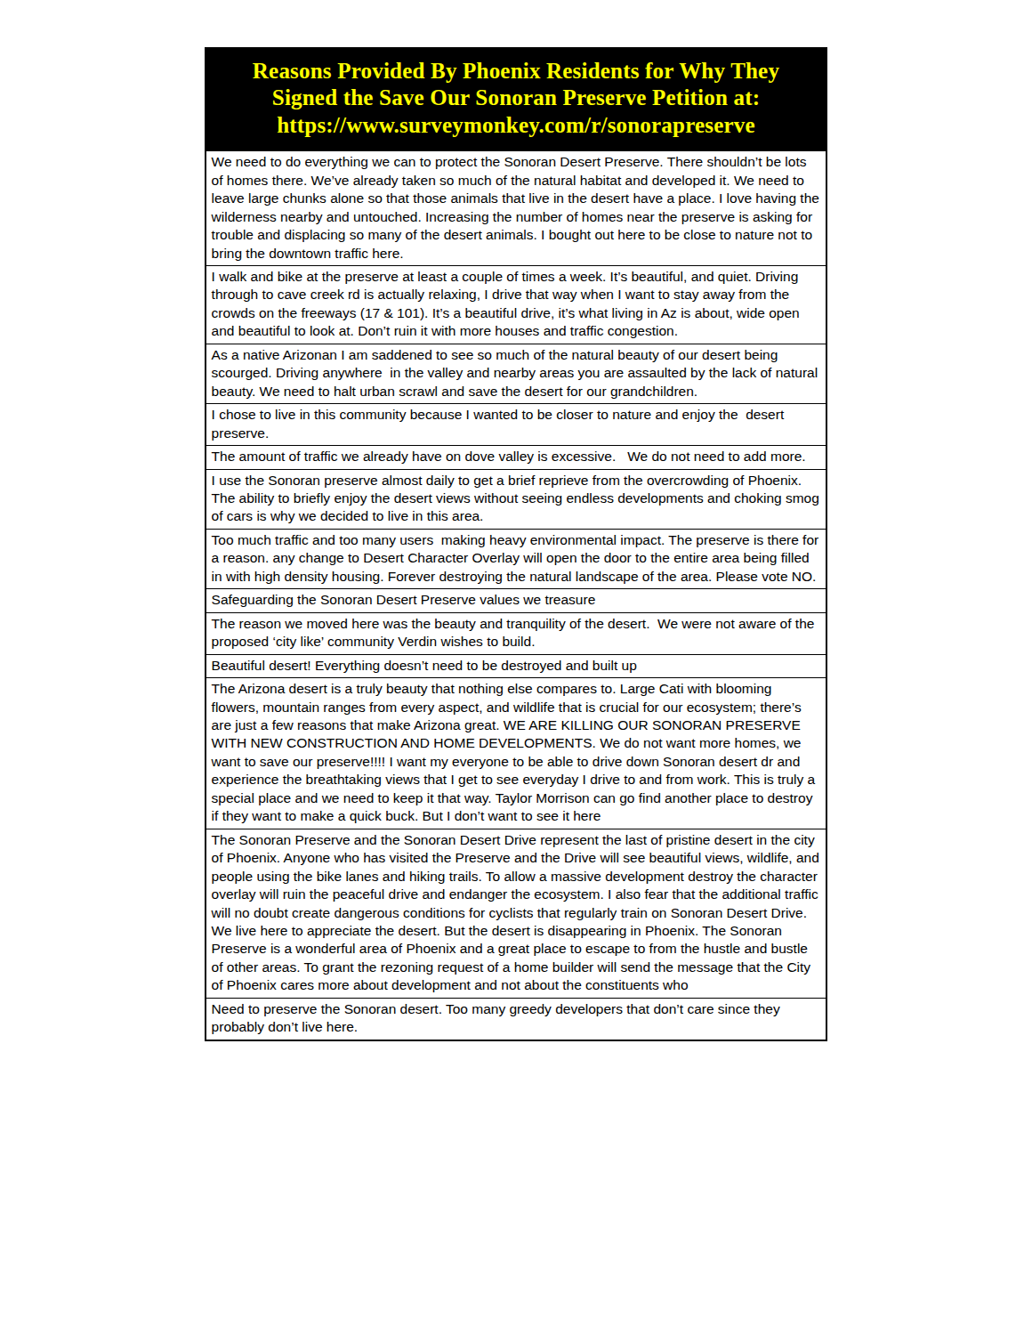Reasons Provided By Phoenix Residents for Why They Signed the Save Our Sonoran Preserve Petition at: https://www.surveymonkey.com/r/sonorapreserve
| We need to do everything we can to protect the Sonoran Desert Preserve. There shouldn’t be lots of homes there. We’ve already taken so much of the natural habitat and developed it. We need to leave large chunks alone so that those animals that live in the desert have a place. I love having the wilderness nearby and untouched. Increasing the number of homes near the preserve is asking for trouble and displacing so many of the desert animals. I bought out here to be close to nature not to bring the downtown traffic here. |
| I walk and bike at the preserve at least a couple of times a week. It’s beautiful, and quiet. Driving through to cave creek rd is actually relaxing, I drive that way when I want to stay away from the crowds on the freeways (17 & 101). It’s a beautiful drive, it’s what living in Az is about, wide open and beautiful to look at. Don’t ruin it with more houses and traffic congestion. |
| As a native Arizonan I am saddened to see so much of the natural beauty of our desert being scourged. Driving anywhere in the valley and nearby areas you are assaulted by the lack of natural beauty. We need to halt urban scrawl and save the desert for our grandchildren. |
| I chose to live in this community because I wanted to be closer to nature and enjoy the desert preserve. |
| The amount of traffic we already have on dove valley is excessive. We do not need to add more. |
| I use the Sonoran preserve almost daily to get a brief reprieve from the overcrowding of Phoenix. The ability to briefly enjoy the desert views without seeing endless developments and choking smog of cars is why we decided to live in this area. |
| Too much traffic and too many users making heavy environmental impact. The preserve is there for a reason. any change to Desert Character Overlay will open the door to the entire area being filled in with high density housing. Forever destroying the natural landscape of the area. Please vote NO. |
| Safeguarding the Sonoran Desert Preserve values we treasure |
| The reason we moved here was the beauty and tranquility of the desert. We were not aware of the proposed ‘city like’ community Verdin wishes to build. |
| Beautiful desert! Everything doesn’t need to be destroyed and built up |
| The Arizona desert is a truly beauty that nothing else compares to. Large Cati with blooming flowers, mountain ranges from every aspect, and wildlife that is crucial for our ecosystem; there’s are just a few reasons that make Arizona great. WE ARE KILLING OUR SONORAN PRESERVE WITH NEW CONSTRUCTION AND HOME DEVELOPMENTS. We do not want more homes, we want to save our preserve!!!! I want my everyone to be able to drive down Sonoran desert dr and experience the breathtaking views that I get to see everyday I drive to and from work. This is truly a special place and we need to keep it that way. Taylor Morrison can go find another place to destroy if they want to make a quick buck. But I don’t want to see it here |
| The Sonoran Preserve and the Sonoran Desert Drive represent the last of pristine desert in the city of Phoenix. Anyone who has visited the Preserve and the Drive will see beautiful views, wildlife, and people using the bike lanes and hiking trails. To allow a massive development destroy the character overlay will ruin the peaceful drive and endanger the ecosystem. I also fear that the additional traffic will no doubt create dangerous conditions for cyclists that regularly train on Sonoran Desert Drive. We live here to appreciate the desert. But the desert is disappearing in Phoenix. The Sonoran Preserve is a wonderful area of Phoenix and a great place to escape to from the hustle and bustle of other areas. To grant the rezoning request of a home builder will send the message that the City of Phoenix cares more about development and not about the constituents who |
| Need to preserve the Sonoran desert. Too many greedy developers that don’t care since they probably don’t live here. |